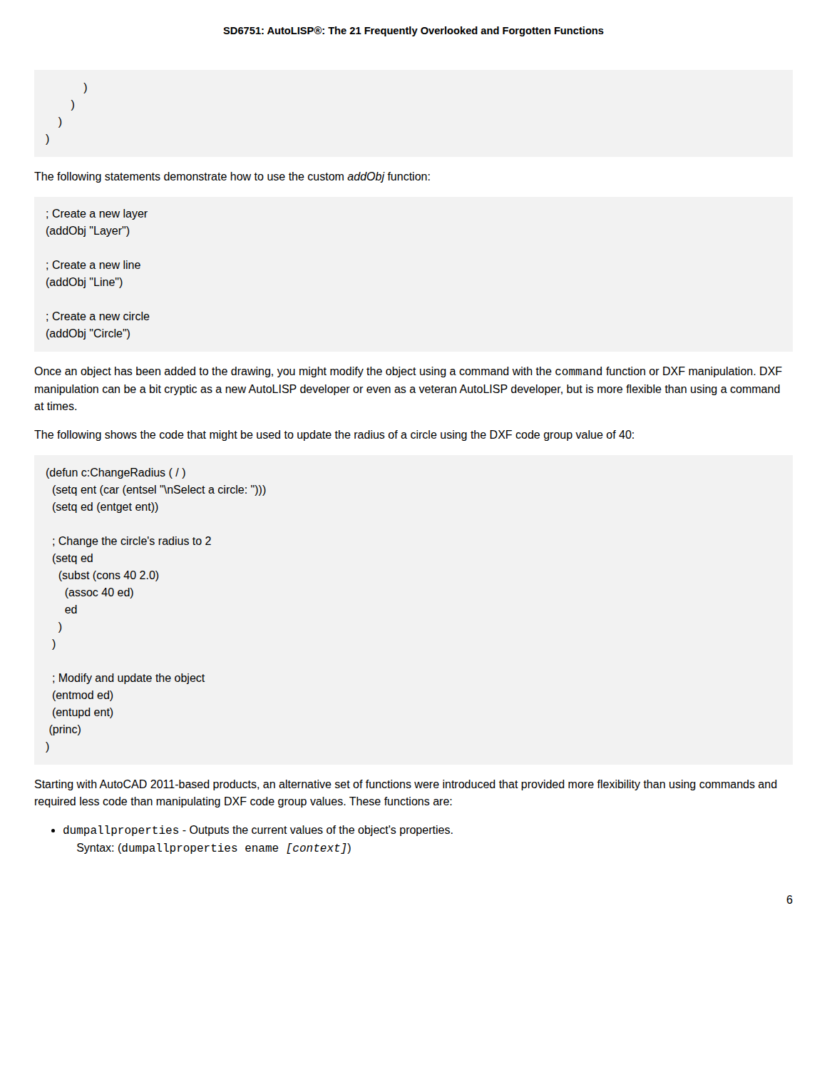SD6751: AutoLISP®: The 21 Frequently Overlooked and Forgotten Functions
            )
        )
    )
)
The following statements demonstrate how to use the custom addObj function:
; Create a new layer
(addObj "Layer")

; Create a new line
(addObj "Line")

; Create a new circle
(addObj "Circle")
Once an object has been added to the drawing, you might modify the object using a command with the command function or DXF manipulation. DXF manipulation can be a bit cryptic as a new AutoLISP developer or even as a veteran AutoLISP developer, but is more flexible than using a command at times.
The following shows the code that might be used to update the radius of a circle using the DXF code group value of 40:
(defun c:ChangeRadius ( / )
  (setq ent (car (entsel "\nSelect a circle: ")))
  (setq ed (entget ent))

  ; Change the circle's radius to 2
  (setq ed
    (subst (cons 40 2.0)
      (assoc 40 ed)
      ed
    )
  )

  ; Modify and update the object
  (entmod ed)
  (entupd ent)
 (princ)
)
Starting with AutoCAD 2011-based products, an alternative set of functions were introduced that provided more flexibility than using commands and required less code than manipulating DXF code group values. These functions are:
dumpallproperties - Outputs the current values of the object's properties. Syntax: (dumpallproperties ename [context])
6